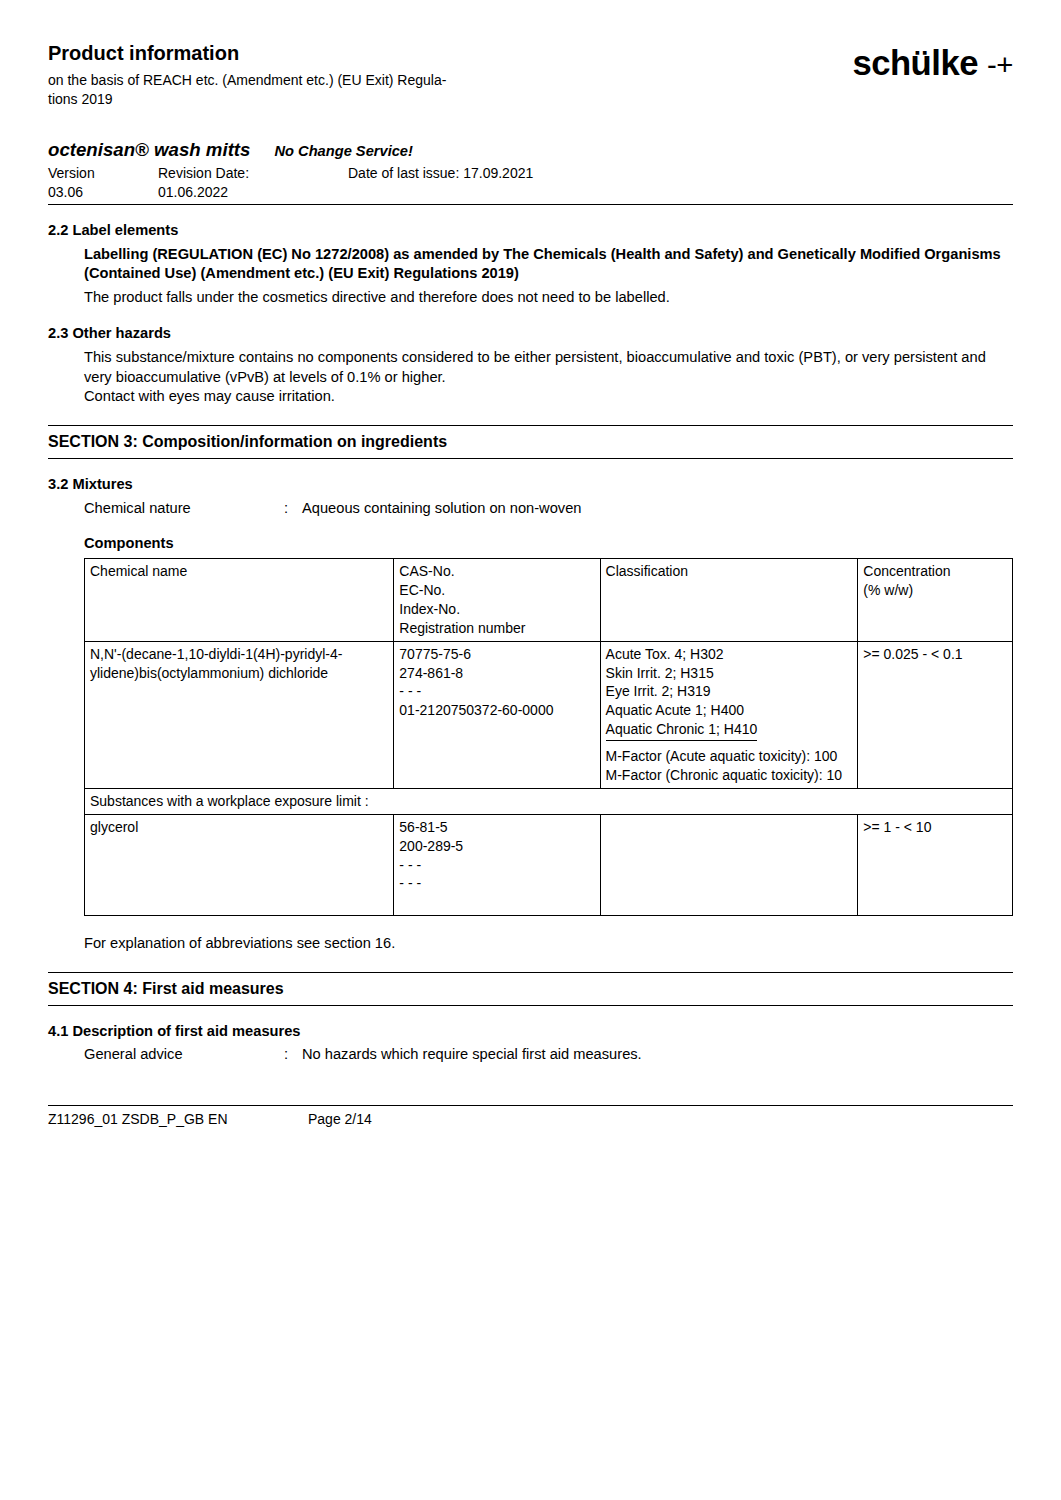Product information
on the basis of REACH etc. (Amendment etc.) (EU Exit) Regula-
tions 2019
schülke -+
octenisan® wash mitts No Change Service!
Version
03.06
Revision Date:
01.06.2022
Date of last issue: 17.09.2021
2.2 Label elements
Labelling (REGULATION (EC) No 1272/2008) as amended by The Chemicals (Health and Safety) and Genetically Modified Organisms (Contained Use) (Amendment etc.) (EU Exit) Regulations 2019)
The product falls under the cosmetics directive and therefore does not need to be labelled.
2.3 Other hazards
This substance/mixture contains no components considered to be either persistent, bioaccumulative and toxic (PBT), or very persistent and very bioaccumulative (vPvB) at levels of 0.1% or higher.
Contact with eyes may cause irritation.
SECTION 3: Composition/information on ingredients
3.2 Mixtures
Chemical nature
:
Aqueous containing solution on non-woven
Components
| Chemical name | CAS-No. EC-No. Index-No. Registration number | Classification | Concentration (% w/w) |
| --- | --- | --- | --- |
| N,N'-(decane-1,10-diyldi-1(4H)-pyridyl-4-ylidene)bis(octylammonium) dichloride | 70775-75-6 274-861-8 - - - 01-2120750372-60-0000 | Acute Tox. 4; H302 Skin Irrit. 2; H315 Eye Irrit. 2; H319 Aquatic Acute 1; H400 Aquatic Chronic 1; H410 M-Factor (Acute aquatic toxicity): 100 M-Factor (Chronic aquatic toxicity): 10 | >= 0.025 - < 0.1 |
| Substances with a workplace exposure limit : |
| glycerol | 56-81-5 200-289-5 - - - - - - | | >= 1 - < 10 |
For explanation of abbreviations see section 16.
SECTION 4: First aid measures
4.1 Description of first aid measures
General advice
:
No hazards which require special first aid measures.
Z11296_01 ZSDB_P_GB EN
Page 2/14